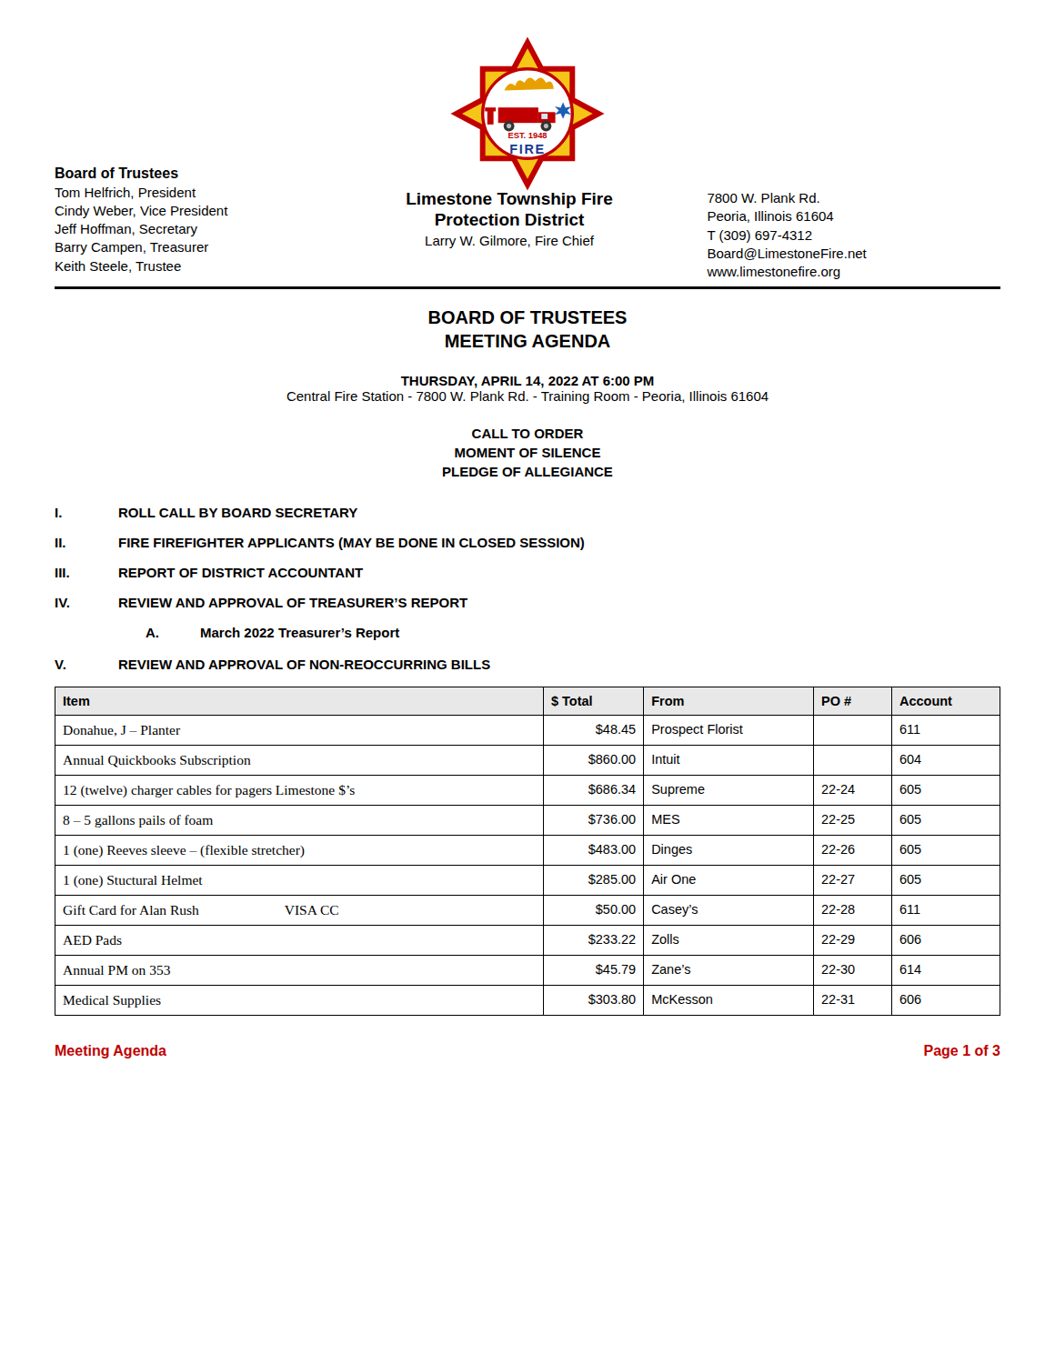EST. 1948 FIRE
Board of Trustees
Tom Helfrich, President
Cindy Weber, Vice President
Jeff Hoffman, Secretary
Barry Campen, Treasurer
Keith Steele, Trustee
Limestone Township Fire
Protection District
Larry W. Gilmore, Fire Chief
7800 W. Plank Rd.
Peoria, Illinois 61604
T (309) 697-4312
Board@LimestoneFire.net
www.limestonefire.org
BOARD OF TRUSTEES
MEETING AGENDA
THURSDAY, APRIL 14, 2022 AT 6:00 PM
Central Fire Station - 7800 W. Plank Rd. - Training Room - Peoria, Illinois 61604
CALL TO ORDER
MOMENT OF SILENCE
PLEDGE OF ALLEGIANCE
I. ROLL CALL BY BOARD SECRETARY
II. FIRE FIREFIGHTER APPLICANTS (MAY BE DONE IN CLOSED SESSION)
III. REPORT OF DISTRICT ACCOUNTANT
IV. REVIEW AND APPROVAL OF TREASURER’S REPORT
A. March 2022 Treasurer’s Report
V. REVIEW AND APPROVAL OF NON-REOCCURRING BILLS
| Item | $ Total | From | PO # | Account |
| --- | --- | --- | --- | --- |
| Donahue, J – Planter | $48.45 | Prospect Florist | | 611 |
| Annual Quickbooks Subscription | $860.00 | Intuit | | 604 |
| 12 (twelve) charger cables for pagers Limestone $’s | $686.34 | Supreme | 22-24 | 605 |
| 8 – 5 gallons pails of foam | $736.00 | MES | 22-25 | 605 |
| 1 (one) Reeves sleeve – (flexible stretcher) | $483.00 | Dinges | 22-26 | 605 |
| 1 (one) Stuctural Helmet | $285.00 | Air One | 22-27 | 605 |
| Gift Card for Alan Rush VISA CC | $50.00 | Casey’s | 22-28 | 611 |
| AED Pads | $233.22 | Zolls | 22-29 | 606 |
| Annual PM on 353 | $45.79 | Zane’s | 22-30 | 614 |
| Medical Supplies | $303.80 | McKesson | 22-31 | 606 |
Meeting Agenda
Page 1 of 3